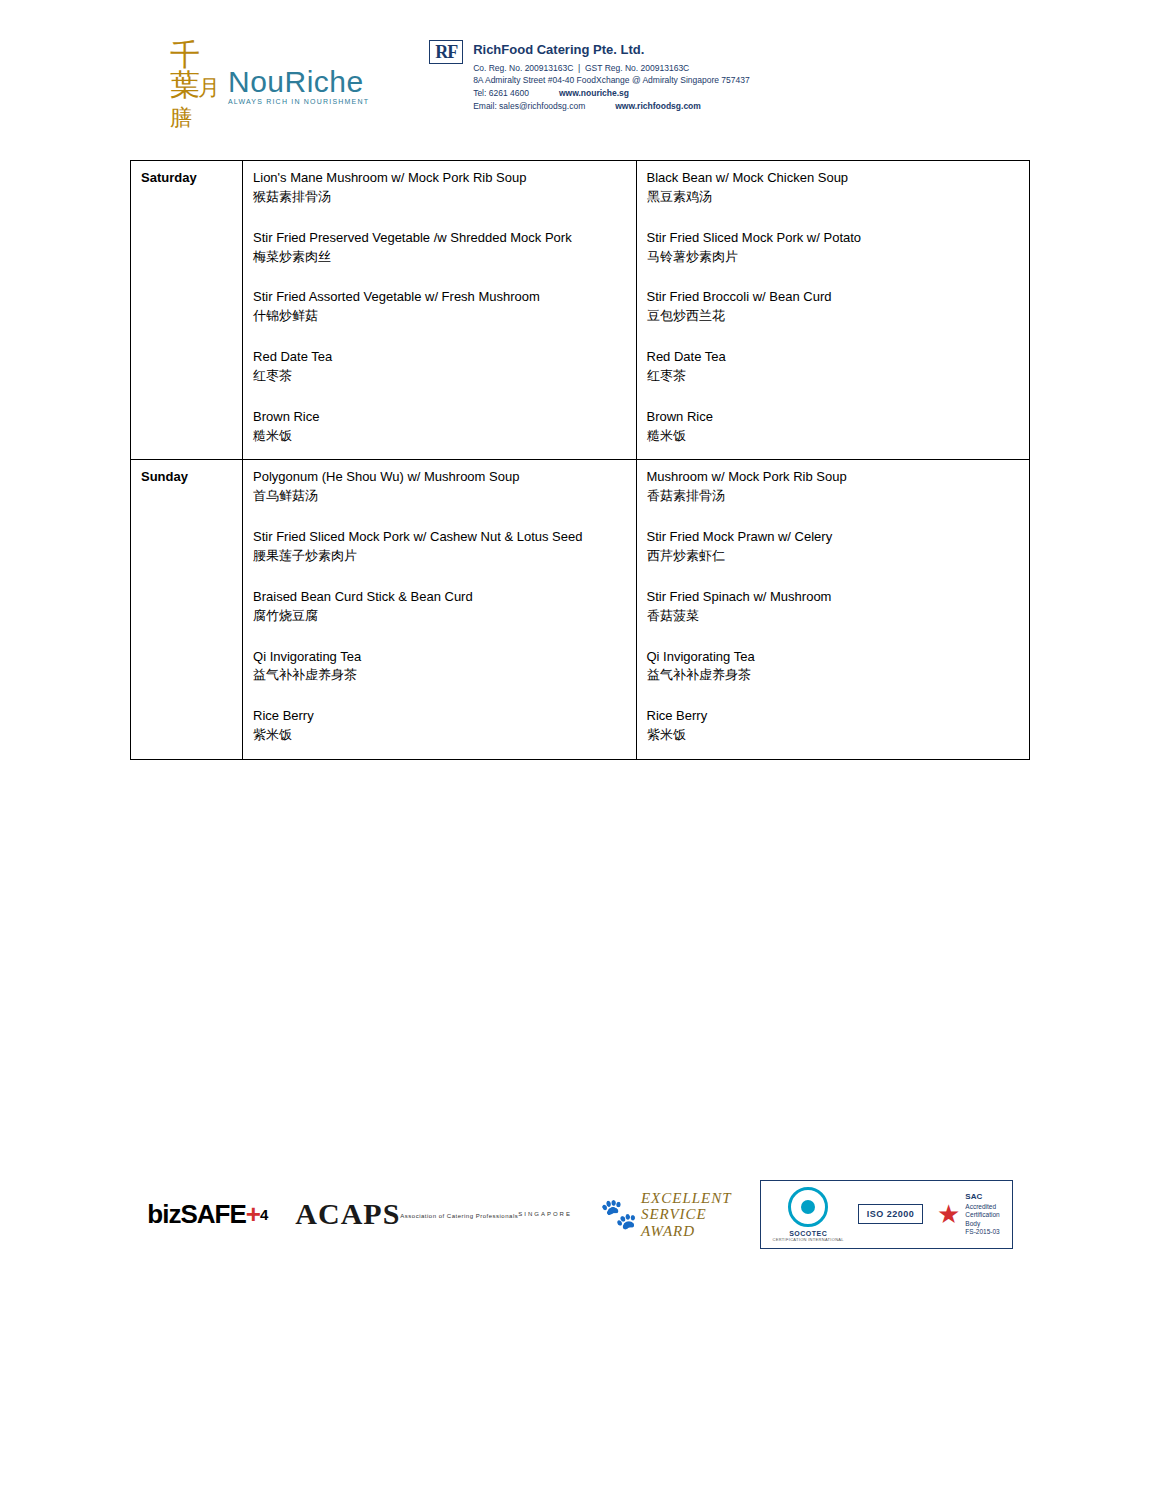千
葉月
膳
NouRiche
Always Rich in Nourishment
RF
RichFood Catering Pte. Ltd.
Co. Reg. No. 200913163C | GST Reg. No. 200913163C
8A Admiralty Street #04-40 FoodXchange @ Admiralty Singapore 757437
Tel: 6261 4600 www.nouriche.sg
Email: sales@richfoodsg.com www.richfoodsg.com
| Saturday | Lion's Mane Mushroom w/ Mock Pork Rib Soup 猴菇素排骨汤 Stir Fried Preserved Vegetable /w Shredded Mock Pork 梅菜炒素肉丝 Stir Fried Assorted Vegetable w/ Fresh Mushroom 什锦炒鲜菇 Red Date Tea 红枣茶 Brown Rice 糙米饭 | Black Bean w/ Mock Chicken Soup 黑豆素鸡汤 Stir Fried Sliced Mock Pork w/ Potato 马铃薯炒素肉片 Stir Fried Broccoli w/ Bean Curd 豆包炒西兰花 Red Date Tea 红枣茶 Brown Rice 糙米饭 |
| Sunday | Polygonum (He Shou Wu) w/ Mushroom Soup 首乌鲜菇汤 Stir Fried Sliced Mock Pork w/ Cashew Nut & Lotus Seed 腰果莲子炒素肉片 Braised Bean Curd Stick & Bean Curd 腐竹烧豆腐 Qi Invigorating Tea 益气补补虚养身茶 Rice Berry 紫米饭 | Mushroom w/ Mock Pork Rib Soup 香菇素排骨汤 Stir Fried Mock Prawn w/ Celery 西芹炒素虾仁 Stir Fried Spinach w/ Mushroom 香菇菠菜 Qi Invigorating Tea 益气补补虚养身茶 Rice Berry 紫米饭 |
biz SAFE+4
ACAPS
Association of Catering Professionals
SINGAPORE
🐾
EXCELLENT
SERVICE
AWARD
SOCOTEC
CERTIFICATION INTERNATIONAL
ISO 22000
★
SAC
Accredited
Certification
Body
FS-2015-03